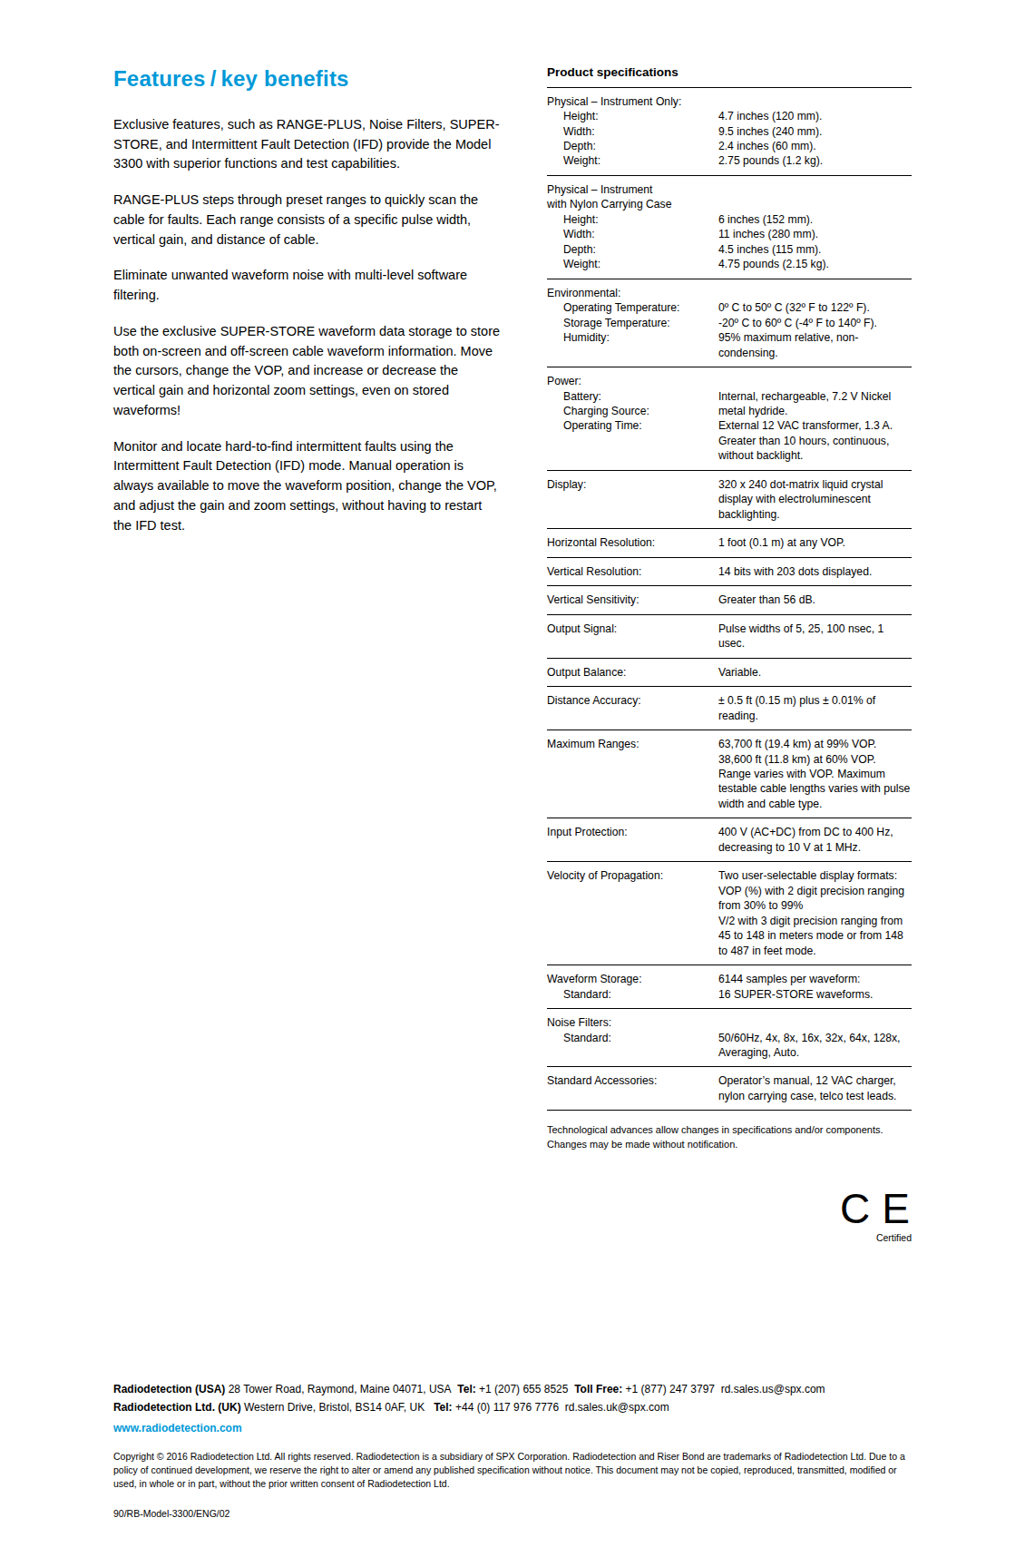Features / key benefits
Exclusive features, such as RANGE-PLUS, Noise Filters, SUPER-STORE, and Intermittent Fault Detection (IFD) provide the Model 3300 with superior functions and test capabilities.
RANGE-PLUS steps through preset ranges to quickly scan the cable for faults. Each range consists of a specific pulse width, vertical gain, and distance of cable.
Eliminate unwanted waveform noise with multi-level software filtering.
Use the exclusive SUPER-STORE waveform data storage to store both on-screen and off-screen cable waveform information. Move the cursors, change the VOP, and increase or decrease the vertical gain and horizontal zoom settings, even on stored waveforms!
Monitor and locate hard-to-find intermittent faults using the Intermittent Fault Detection (IFD) mode. Manual operation is always available to move the waveform position, change the VOP, and adjust the gain and zoom settings, without having to restart the IFD test.
Product specifications
| Physical – Instrument Only: Height: Width: Depth: Weight: | 4.7 inches (120 mm). 9.5 inches (240 mm). 2.4 inches (60 mm). 2.75 pounds (1.2 kg). |
| Physical – Instrument with Nylon Carrying Case Height: Width: Depth: Weight: | 6 inches (152 mm). 11 inches (280 mm). 4.5 inches (115 mm). 4.75 pounds (2.15 kg). |
| Environmental: Operating Temperature: Storage Temperature: Humidity: | 0º C to 50º C (32º F to 122º F). -20º C to 60º C (-4º F to 140º F). 95% maximum relative, non-condensing. |
| Power: Battery: Charging Source: Operating Time: | Internal, rechargeable, 7.2 V Nickel metal hydride. External 12 VAC transformer, 1.3 A. Greater than 10 hours, continuous, without backlight. |
| Display: | 320 x 240 dot-matrix liquid crystal display with electroluminescent backlighting. |
| Horizontal Resolution: | 1 foot (0.1 m) at any VOP. |
| Vertical Resolution: | 14 bits with 203 dots displayed. |
| Vertical Sensitivity: | Greater than 56 dB. |
| Output Signal: | Pulse widths of 5, 25, 100 nsec, 1 usec. |
| Output Balance: | Variable. |
| Distance Accuracy: | ± 0.5 ft (0.15 m) plus ± 0.01% of reading. |
| Maximum Ranges: | 63,700 ft (19.4 km) at 99% VOP. 38,600 ft (11.8 km) at 60% VOP. Range varies with VOP. Maximum testable cable lengths varies with pulse width and cable type. |
| Input Protection: | 400 V (AC+DC) from DC to 400 Hz, decreasing to 10 V at 1 MHz. |
| Velocity of Propagation: | Two user-selectable display formats: VOP (%) with 2 digit precision ranging from 30% to 99% V/2 with 3 digit precision ranging from 45 to 148 in meters mode or from 148 to 487 in feet mode. |
| Waveform Storage: Standard: | 6144 samples per waveform: 16 SUPER-STORE waveforms. |
| Noise Filters: Standard: | 50/60Hz, 4x, 8x, 16x, 32x, 64x, 128x, Averaging, Auto. |
| Standard Accessories: | Operator’s manual, 12 VAC charger, nylon carrying case, telco test leads. |
Technological advances allow changes in specifications and/or components.
Changes may be made without notification.
C E
Certified
Radiodetection (USA) 28 Tower Road, Raymond, Maine 04071, USA Tel: +1 (207) 655 8525 Toll Free: +1 (877) 247 3797 rd.sales.us@spx.com
Radiodetection Ltd. (UK) Western Drive, Bristol, BS14 0AF, UK Tel: +44 (0) 117 976 7776 rd.sales.uk@spx.com
www.radiodetection.com
Copyright © 2016 Radiodetection Ltd. All rights reserved. Radiodetection is a subsidiary of SPX Corporation. Radiodetection and Riser Bond are trademarks of Radiodetection Ltd. Due to a policy of continued development, we reserve the right to alter or amend any published specification without notice. This document may not be copied, reproduced, transmitted, modified or used, in whole or in part, without the prior written consent of Radiodetection Ltd.
90/RB-Model-3300/ENG/02